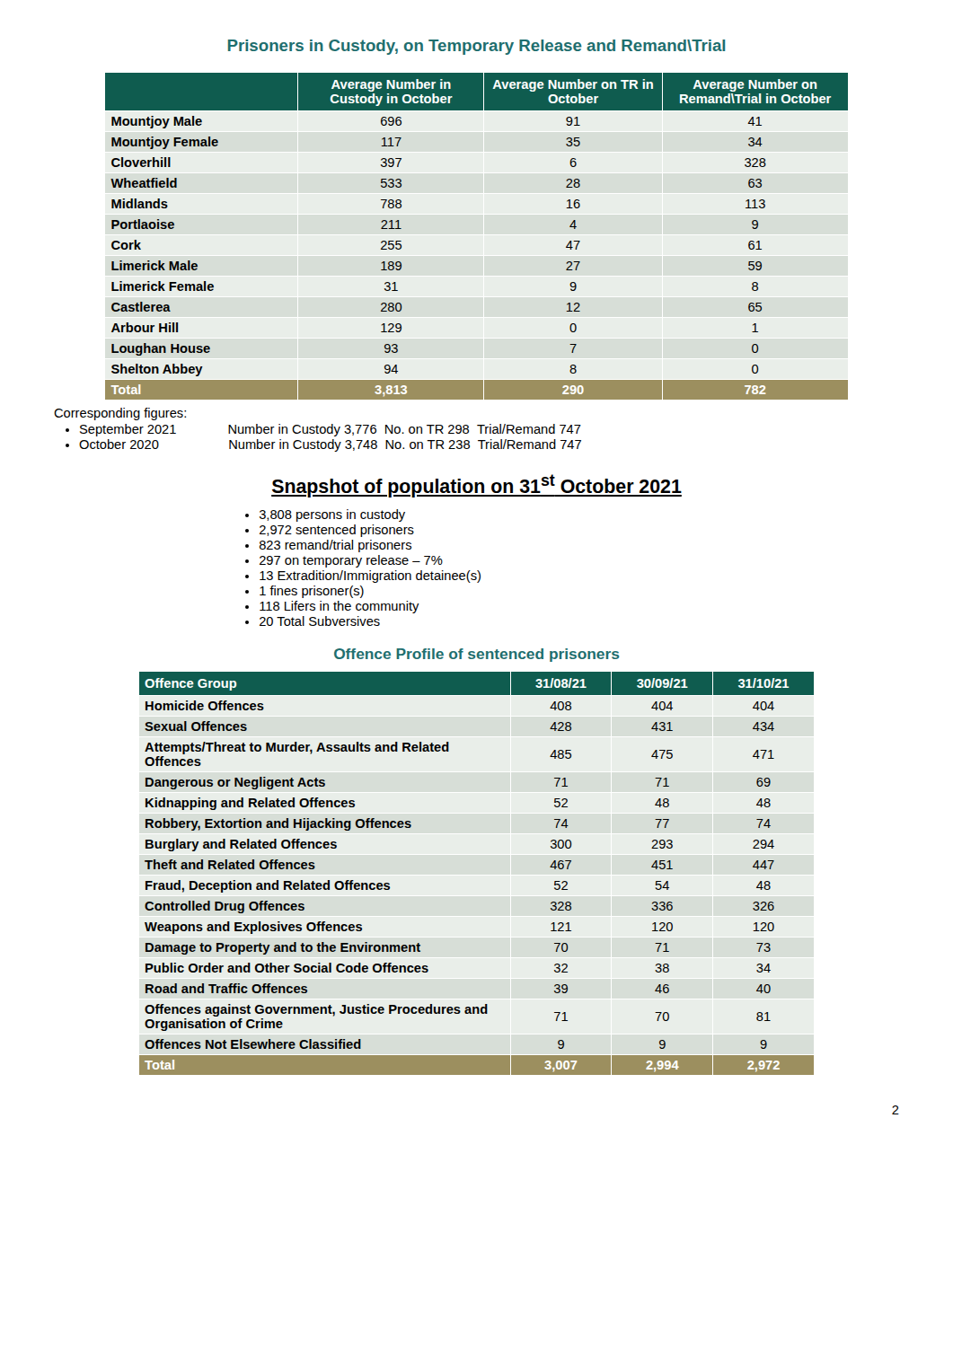Prisoners in Custody, on Temporary Release and Remand\Trial
| | Average Number in Custody in October | Average Number on TR in October | Average Number on Remand\Trial in October |
| --- | --- | --- | --- |
| Mountjoy Male | 696 | 91 | 41 |
| Mountjoy Female | 117 | 35 | 34 |
| Cloverhill | 397 | 6 | 328 |
| Wheatfield | 533 | 28 | 63 |
| Midlands | 788 | 16 | 113 |
| Portlaoise | 211 | 4 | 9 |
| Cork | 255 | 47 | 61 |
| Limerick Male | 189 | 27 | 59 |
| Limerick Female | 31 | 9 | 8 |
| Castlerea | 280 | 12 | 65 |
| Arbour Hill | 129 | 0 | 1 |
| Loughan House | 93 | 7 | 0 |
| Shelton Abbey | 94 | 8 | 0 |
| Total | 3,813 | 290 | 782 |
Corresponding figures:
September 2021 Number in Custody 3,776 No. on TR 298 Trial/Remand 747
October 2020 Number in Custody 3,748 No. on TR 238 Trial/Remand 747
Snapshot of population on 31st October 2021
3,808 persons in custody
2,972 sentenced prisoners
823 remand/trial prisoners
297 on temporary release – 7%
13 Extradition/Immigration detainee(s)
1 fines prisoner(s)
118 Lifers in the community
20 Total Subversives
Offence Profile of sentenced prisoners
| Offence Group | 31/08/21 | 30/09/21 | 31/10/21 |
| --- | --- | --- | --- |
| Homicide Offences | 408 | 404 | 404 |
| Sexual Offences | 428 | 431 | 434 |
| Attempts/Threat to Murder, Assaults and Related Offences | 485 | 475 | 471 |
| Dangerous or Negligent Acts | 71 | 71 | 69 |
| Kidnapping and Related Offences | 52 | 48 | 48 |
| Robbery, Extortion and Hijacking Offences | 74 | 77 | 74 |
| Burglary and Related Offences | 300 | 293 | 294 |
| Theft and Related Offences | 467 | 451 | 447 |
| Fraud, Deception and Related Offences | 52 | 54 | 48 |
| Controlled Drug Offences | 328 | 336 | 326 |
| Weapons and Explosives Offences | 121 | 120 | 120 |
| Damage to Property and to the Environment | 70 | 71 | 73 |
| Public Order and Other Social Code Offences | 32 | 38 | 34 |
| Road and Traffic Offences | 39 | 46 | 40 |
| Offences against Government, Justice Procedures and Organisation of Crime | 71 | 70 | 81 |
| Offences Not Elsewhere Classified | 9 | 9 | 9 |
| Total | 3,007 | 2,994 | 2,972 |
2